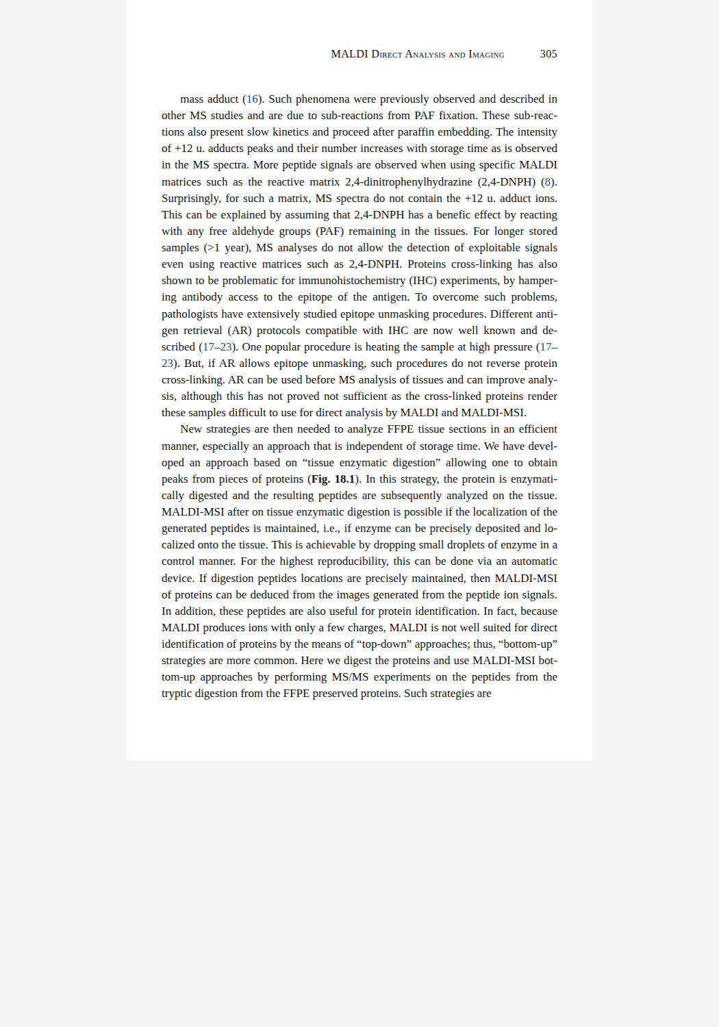MALDI Direct Analysis and Imaging 305
mass adduct (16). Such phenomena were previously observed and described in other MS studies and are due to sub-reactions from PAF fixation. These sub-reactions also present slow kinetics and proceed after paraffin embedding. The intensity of +12 u. adducts peaks and their number increases with storage time as is observed in the MS spectra. More peptide signals are observed when using specific MALDI matrices such as the reactive matrix 2,4-dinitrophenylhydrazine (2,4-DNPH) (8). Surprisingly, for such a matrix, MS spectra do not contain the +12 u. adduct ions. This can be explained by assuming that 2,4-DNPH has a benefic effect by reacting with any free aldehyde groups (PAF) remaining in the tissues. For longer stored samples (>1 year), MS analyses do not allow the detection of exploitable signals even using reactive matrices such as 2,4-DNPH. Proteins cross-linking has also shown to be problematic for immunohistochemistry (IHC) experiments, by hampering antibody access to the epitope of the antigen. To overcome such problems, pathologists have extensively studied epitope unmasking procedures. Different antigen retrieval (AR) protocols compatible with IHC are now well known and described (17–23). One popular procedure is heating the sample at high pressure (17–23). But, if AR allows epitope unmasking, such procedures do not reverse protein cross-linking. AR can be used before MS analysis of tissues and can improve analysis, although this has not proved not sufficient as the cross-linked proteins render these samples difficult to use for direct analysis by MALDI and MALDI-MSI.
New strategies are then needed to analyze FFPE tissue sections in an efficient manner, especially an approach that is independent of storage time. We have developed an approach based on “tissue enzymatic digestion” allowing one to obtain peaks from pieces of proteins (Fig. 18.1). In this strategy, the protein is enzymatically digested and the resulting peptides are subsequently analyzed on the tissue. MALDI-MSI after on tissue enzymatic digestion is possible if the localization of the generated peptides is maintained, i.e., if enzyme can be precisely deposited and localized onto the tissue. This is achievable by dropping small droplets of enzyme in a control manner. For the highest reproducibility, this can be done via an automatic device. If digestion peptides locations are precisely maintained, then MALDI-MSI of proteins can be deduced from the images generated from the peptide ion signals. In addition, these peptides are also useful for protein identification. In fact, because MALDI produces ions with only a few charges, MALDI is not well suited for direct identification of proteins by the means of “top-down” approaches; thus, “bottom-up” strategies are more common. Here we digest the proteins and use MALDI-MSI bottom-up approaches by performing MS/MS experiments on the peptides from the tryptic digestion from the FFPE preserved proteins. Such strategies are